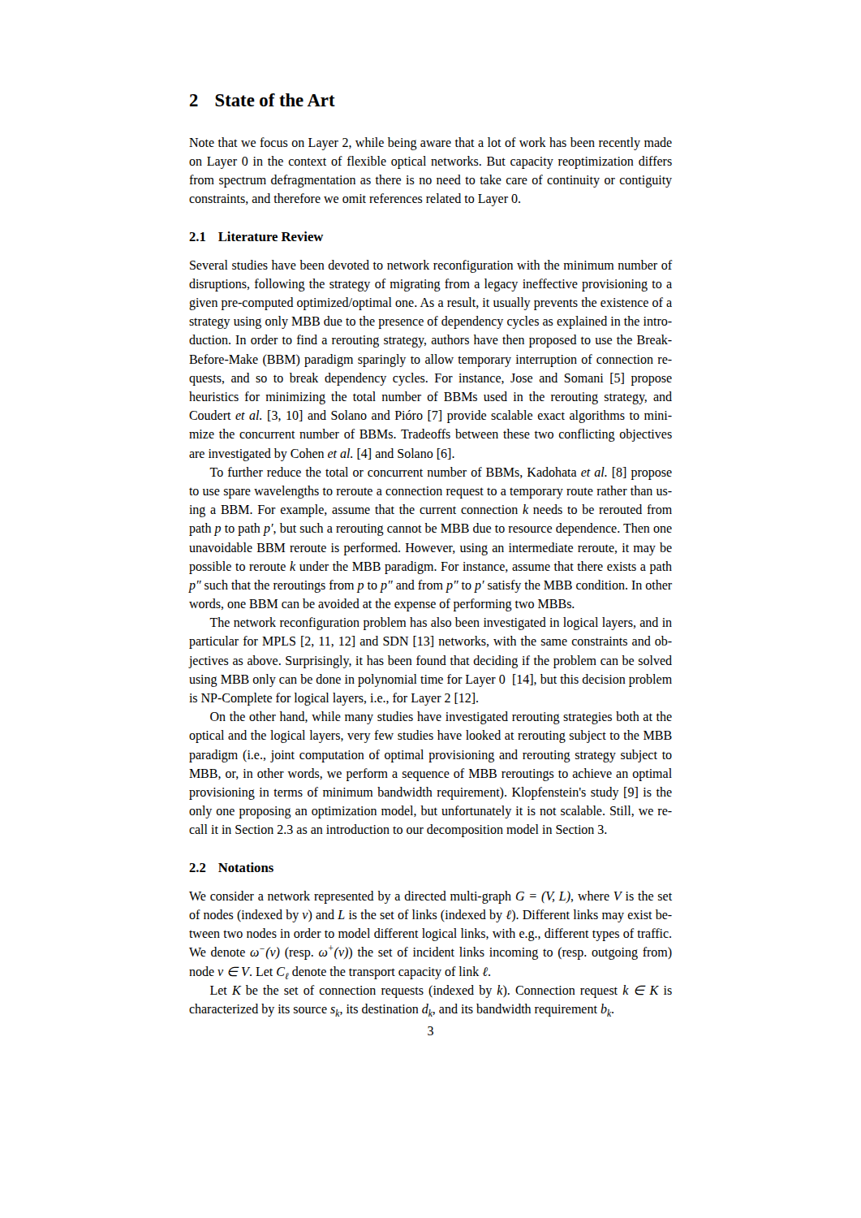2 State of the Art
Note that we focus on Layer 2, while being aware that a lot of work has been recently made on Layer 0 in the context of flexible optical networks. But capacity reoptimization differs from spectrum defragmentation as there is no need to take care of continuity or contiguity constraints, and therefore we omit references related to Layer 0.
2.1 Literature Review
Several studies have been devoted to network reconfiguration with the minimum number of disruptions, following the strategy of migrating from a legacy ineffective provisioning to a given pre-computed optimized/optimal one. As a result, it usually prevents the existence of a strategy using only MBB due to the presence of dependency cycles as explained in the introduction. In order to find a rerouting strategy, authors have then proposed to use the Break-Before-Make (BBM) paradigm sparingly to allow temporary interruption of connection requests, and so to break dependency cycles. For instance, Jose and Somani [5] propose heuristics for minimizing the total number of BBMs used in the rerouting strategy, and Coudert et al. [3, 10] and Solano and Pióro [7] provide scalable exact algorithms to minimize the concurrent number of BBMs. Tradeoffs between these two conflicting objectives are investigated by Cohen et al. [4] and Solano [6].
To further reduce the total or concurrent number of BBMs, Kadohata et al. [8] propose to use spare wavelengths to reroute a connection request to a temporary route rather than using a BBM. For example, assume that the current connection k needs to be rerouted from path p to path p′, but such a rerouting cannot be MBB due to resource dependence. Then one unavoidable BBM reroute is performed. However, using an intermediate reroute, it may be possible to reroute k under the MBB paradigm. For instance, assume that there exists a path p″ such that the reroutings from p to p″ and from p″ to p′ satisfy the MBB condition. In other words, one BBM can be avoided at the expense of performing two MBBs.
The network reconfiguration problem has also been investigated in logical layers, and in particular for MPLS [2, 11, 12] and SDN [13] networks, with the same constraints and objectives as above. Surprisingly, it has been found that deciding if the problem can be solved using MBB only can be done in polynomial time for Layer 0 [14], but this decision problem is NP-Complete for logical layers, i.e., for Layer 2 [12].
On the other hand, while many studies have investigated rerouting strategies both at the optical and the logical layers, very few studies have looked at rerouting subject to the MBB paradigm (i.e., joint computation of optimal provisioning and rerouting strategy subject to MBB, or, in other words, we perform a sequence of MBB reroutings to achieve an optimal provisioning in terms of minimum bandwidth requirement). Klopfenstein's study [9] is the only one proposing an optimization model, but unfortunately it is not scalable. Still, we recall it in Section 2.3 as an introduction to our decomposition model in Section 3.
2.2 Notations
We consider a network represented by a directed multi-graph G = (V, L), where V is the set of nodes (indexed by v) and L is the set of links (indexed by ℓ). Different links may exist between two nodes in order to model different logical links, with e.g., different types of traffic. We denote ω−(v) (resp. ω+(v)) the set of incident links incoming to (resp. outgoing from) node v ∈ V. Let Cℓ denote the transport capacity of link ℓ.
Let K be the set of connection requests (indexed by k). Connection request k ∈ K is characterized by its source sk, its destination dk, and its bandwidth requirement bk.
3